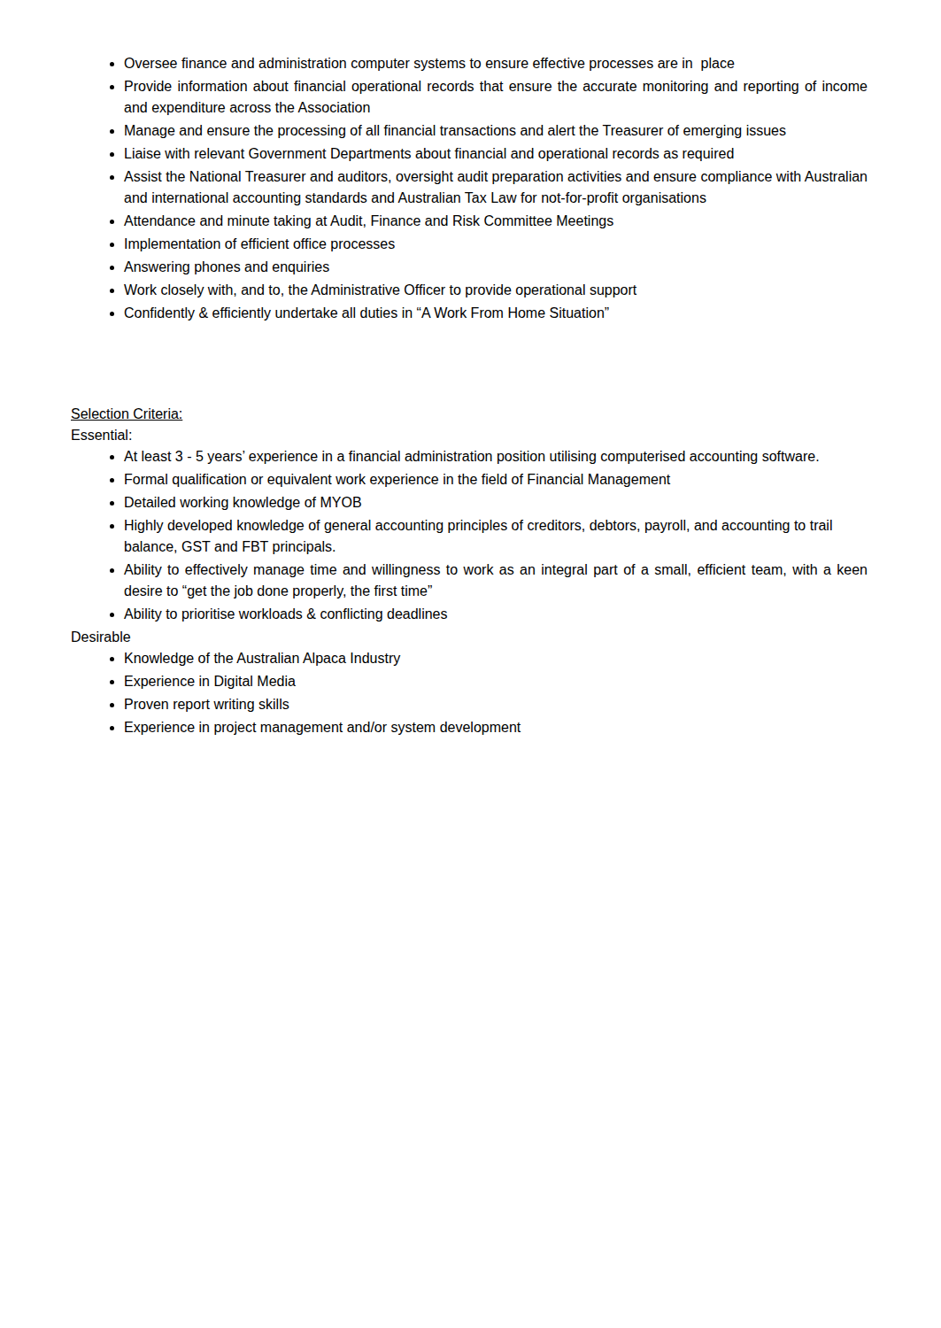Oversee finance and administration computer systems to ensure effective processes are in place
Provide information about financial operational records that ensure the accurate monitoring and reporting of income and expenditure across the Association
Manage and ensure the processing of all financial transactions and alert the Treasurer of emerging issues
Liaise with relevant Government Departments about financial and operational records as required
Assist the National Treasurer and auditors, oversight audit preparation activities and ensure compliance with Australian and international accounting standards and Australian Tax Law for not-for-profit organisations
Attendance and minute taking at Audit, Finance and Risk Committee Meetings
Implementation of efficient office processes
Answering phones and enquiries
Work closely with, and to, the Administrative Officer to provide operational support
Confidently & efficiently undertake all duties in “A Work From Home Situation”
Selection Criteria:
Essential:
At least 3 - 5 years’ experience in a financial administration position utilising computerised accounting software.
Formal qualification or equivalent work experience in the field of Financial Management
Detailed working knowledge of MYOB
Highly developed knowledge of general accounting principles of creditors, debtors, payroll, and accounting to trail balance, GST and FBT principals.
Ability to effectively manage time and willingness to work as an integral part of a small, efficient team, with a keen desire to “get the job done properly, the first time”
Ability to prioritise workloads & conflicting deadlines
Desirable
Knowledge of the Australian Alpaca Industry
Experience in Digital Media
Proven report writing skills
Experience in project management and/or system development